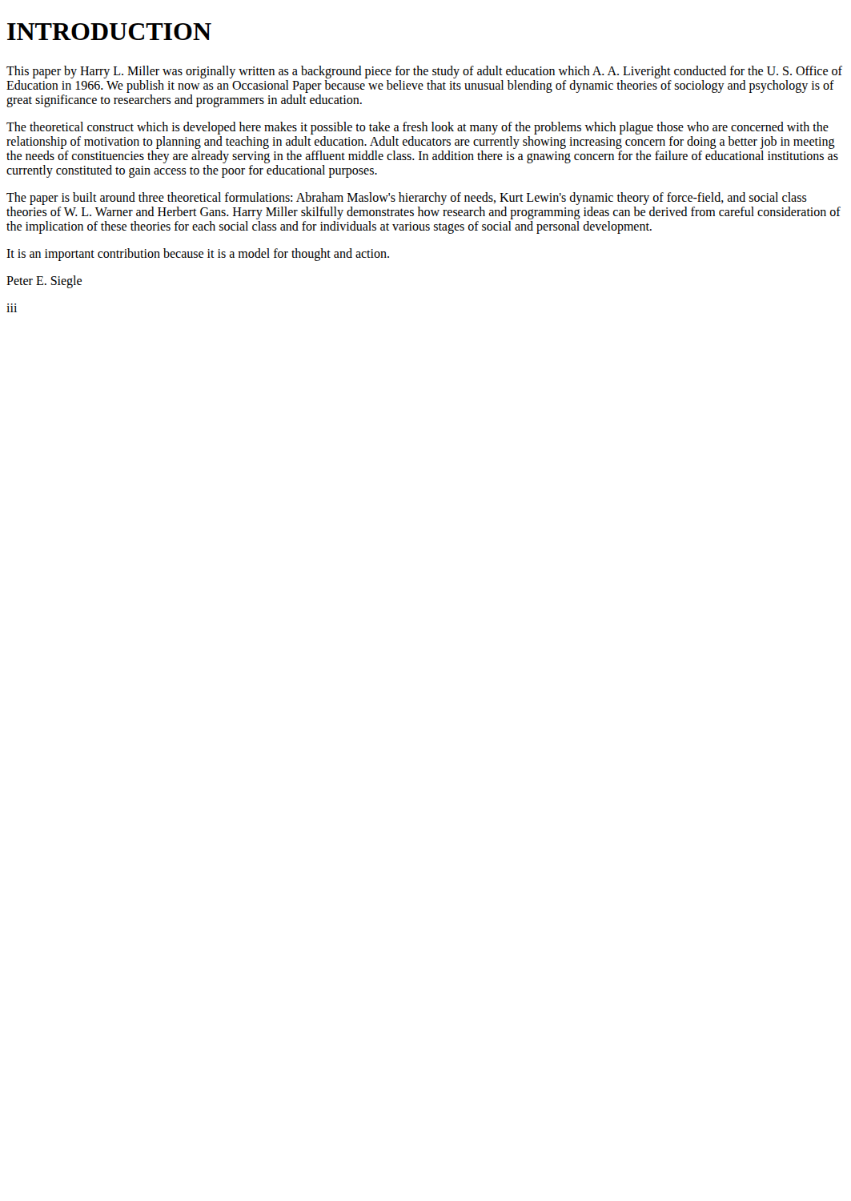INTRODUCTION
This paper by Harry L. Miller was originally written as a background piece for the study of adult education which A. A. Liveright conducted for the U. S. Office of Education in 1966. We publish it now as an Occasional Paper because we believe that its unusual blending of dynamic theories of sociology and psychology is of great significance to researchers and programmers in adult education.
The theoretical construct which is developed here makes it possible to take a fresh look at many of the problems which plague those who are concerned with the relationship of motivation to planning and teaching in adult education. Adult educators are currently showing increasing concern for doing a better job in meeting the needs of constituencies they are already serving in the affluent middle class. In addition there is a gnawing concern for the failure of educational institutions as currently constituted to gain access to the poor for educational purposes.
The paper is built around three theoretical formulations: Abraham Maslow's hierarchy of needs, Kurt Lewin's dynamic theory of force-field, and social class theories of W. L. Warner and Herbert Gans. Harry Miller skilfully demonstrates how research and programming ideas can be derived from careful consideration of the implication of these theories for each social class and for individuals at various stages of social and personal development.
It is an important contribution because it is a model for thought and action.
Peter E. Siegle
iii